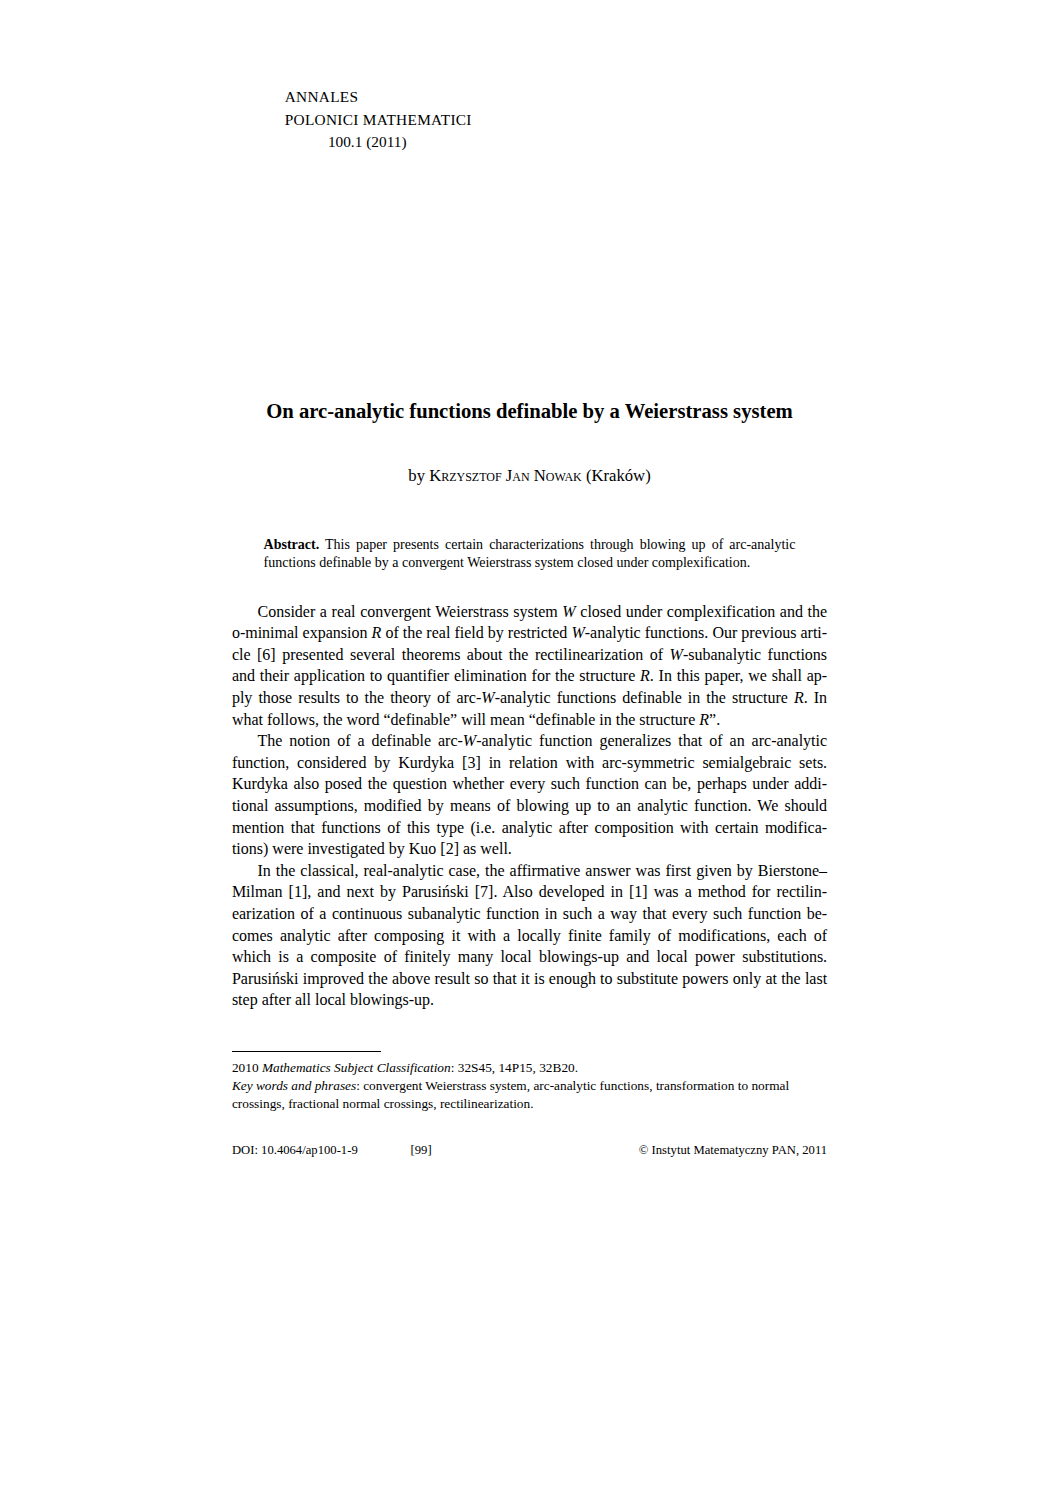ANNALES
POLONICI MATHEMATICI 100.1 (2011)
On arc-analytic functions definable by a Weierstrass system
by Krzysztof Jan Nowak (Kraków)
Abstract. This paper presents certain characterizations through blowing up of arc-analytic functions definable by a convergent Weierstrass system closed under complexification.
Consider a real convergent Weierstrass system W closed under complexification and the o-minimal expansion R of the real field by restricted W-analytic functions. Our previous article [6] presented several theorems about the rectilinearization of W-subanalytic functions and their application to quantifier elimination for the structure R. In this paper, we shall apply those results to the theory of arc-W-analytic functions definable in the structure R. In what follows, the word “definable” will mean “definable in the structure R”.
The notion of a definable arc-W-analytic function generalizes that of an arc-analytic function, considered by Kurdyka [3] in relation with arc-symmetric semialgebraic sets. Kurdyka also posed the question whether every such function can be, perhaps under additional assumptions, modified by means of blowing up to an analytic function. We should mention that functions of this type (i.e. analytic after composition with certain modifications) were investigated by Kuo [2] as well.
In the classical, real-analytic case, the affirmative answer was first given by Bierstone–Milman [1], and next by Parusiński [7]. Also developed in [1] was a method for rectilinearization of a continuous subanalytic function in such a way that every such function becomes analytic after composing it with a locally finite family of modifications, each of which is a composite of finitely many local blowings-up and local power substitutions. Parusiński improved the above result so that it is enough to substitute powers only at the last step after all local blowings-up.
2010 Mathematics Subject Classification: 32S45, 14P15, 32B20.
Key words and phrases: convergent Weierstrass system, arc-analytic functions, transformation to normal crossings, fractional normal crossings, rectilinearization.
DOI: 10.4064/ap100-1-9
[99]
© Instytut Matematyczny PAN, 2011